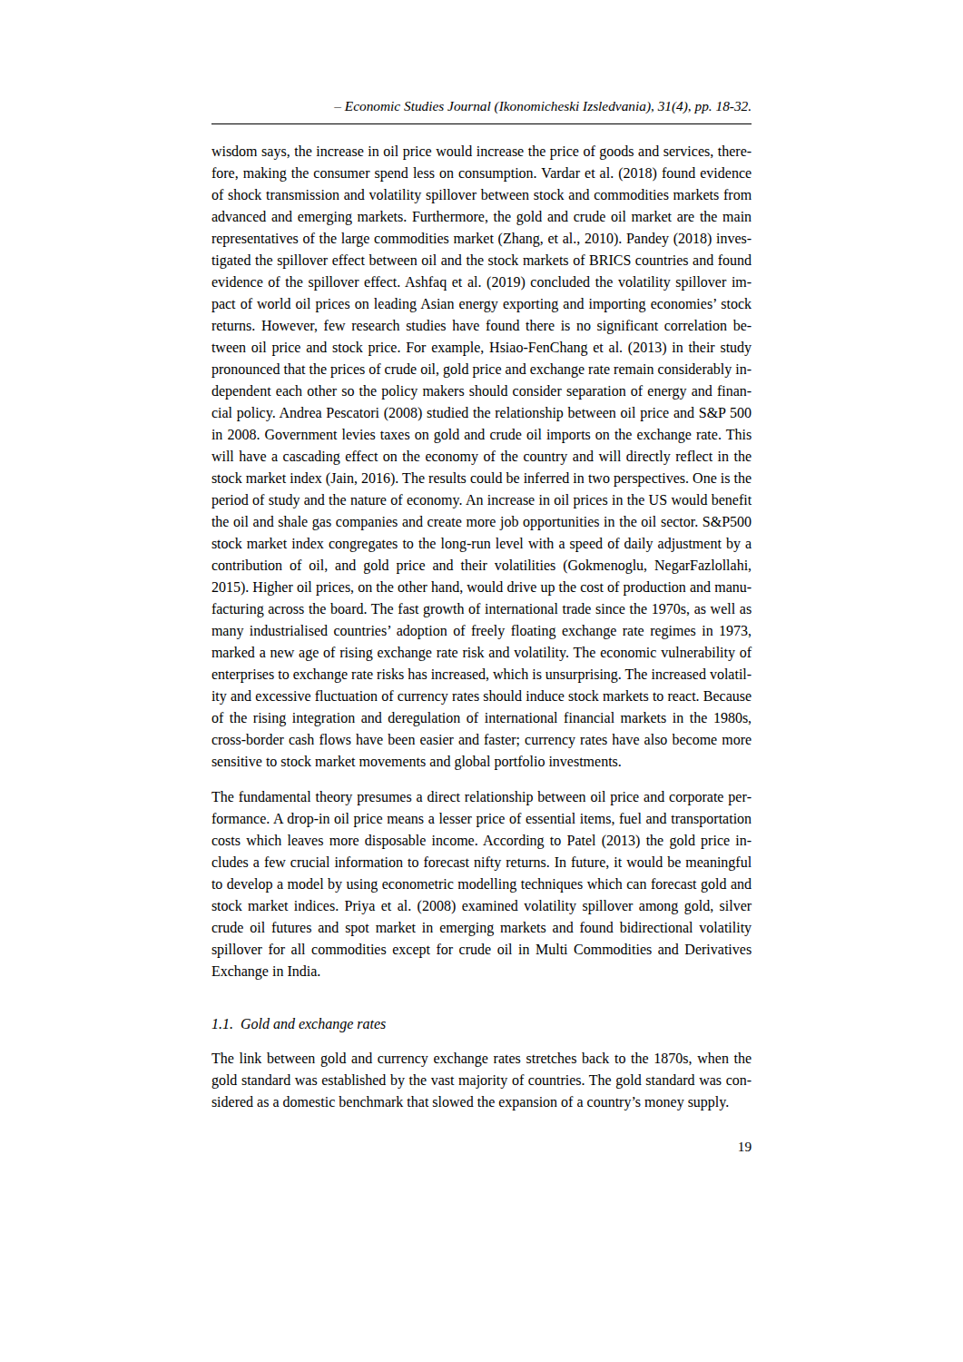– Economic Studies Journal (Ikonomicheski Izsledvania), 31(4), pp. 18-32.
wisdom says, the increase in oil price would increase the price of goods and services, therefore, making the consumer spend less on consumption. Vardar et al. (2018) found evidence of shock transmission and volatility spillover between stock and commodities markets from advanced and emerging markets. Furthermore, the gold and crude oil market are the main representatives of the large commodities market (Zhang, et al., 2010). Pandey (2018) investigated the spillover effect between oil and the stock markets of BRICS countries and found evidence of the spillover effect. Ashfaq et al. (2019) concluded the volatility spillover impact of world oil prices on leading Asian energy exporting and importing economies’ stock returns. However, few research studies have found there is no significant correlation between oil price and stock price. For example, Hsiao-FenChang et al. (2013) in their study pronounced that the prices of crude oil, gold price and exchange rate remain considerably independent each other so the policy makers should consider separation of energy and financial policy. Andrea Pescatori (2008) studied the relationship between oil price and S&P 500 in 2008. Government levies taxes on gold and crude oil imports on the exchange rate. This will have a cascading effect on the economy of the country and will directly reflect in the stock market index (Jain, 2016). The results could be inferred in two perspectives. One is the period of study and the nature of economy. An increase in oil prices in the US would benefit the oil and shale gas companies and create more job opportunities in the oil sector. S&P500 stock market index congregates to the long-run level with a speed of daily adjustment by a contribution of oil, and gold price and their volatilities (Gokmenoglu, NegarFazlollahi, 2015). Higher oil prices, on the other hand, would drive up the cost of production and manufacturing across the board. The fast growth of international trade since the 1970s, as well as many industrialised countries’ adoption of freely floating exchange rate regimes in 1973, marked a new age of rising exchange rate risk and volatility. The economic vulnerability of enterprises to exchange rate risks has increased, which is unsurprising. The increased volatility and excessive fluctuation of currency rates should induce stock markets to react. Because of the rising integration and deregulation of international financial markets in the 1980s, cross-border cash flows have been easier and faster; currency rates have also become more sensitive to stock market movements and global portfolio investments.
The fundamental theory presumes a direct relationship between oil price and corporate performance. A drop-in oil price means a lesser price of essential items, fuel and transportation costs which leaves more disposable income. According to Patel (2013) the gold price includes a few crucial information to forecast nifty returns. In future, it would be meaningful to develop a model by using econometric modelling techniques which can forecast gold and stock market indices. Priya et al. (2008) examined volatility spillover among gold, silver crude oil futures and spot market in emerging markets and found bidirectional volatility spillover for all commodities except for crude oil in Multi Commodities and Derivatives Exchange in India.
1.1. Gold and exchange rates
The link between gold and currency exchange rates stretches back to the 1870s, when the gold standard was established by the vast majority of countries. The gold standard was considered as a domestic benchmark that slowed the expansion of a country’s money supply.
19